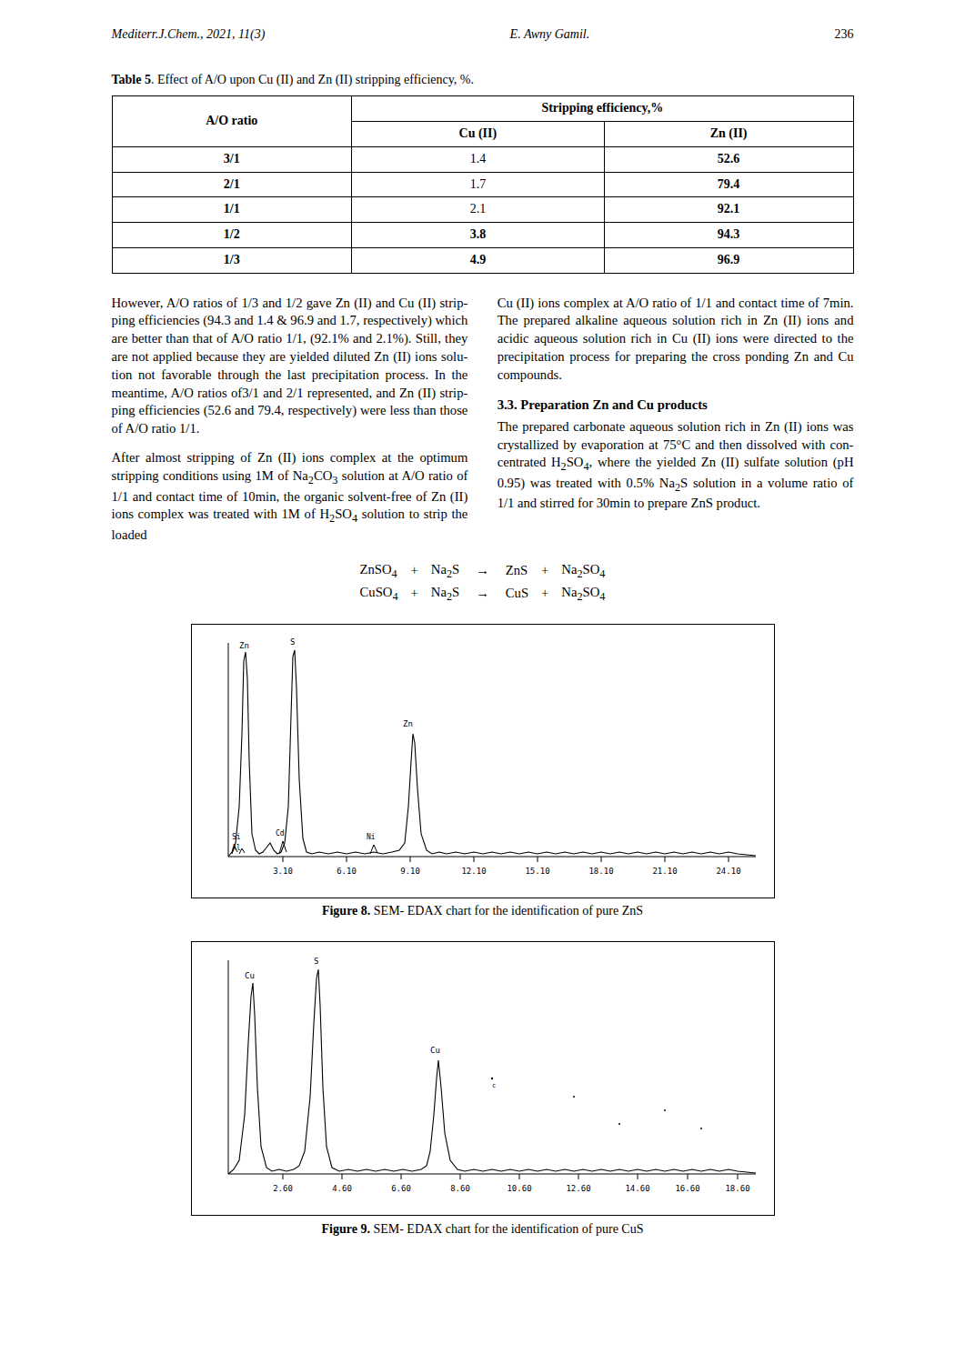Mediterr.J.Chem., 2021, 11(3) E. Awny Gamil. 236
Table 5. Effect of A/O upon Cu (II) and Zn (II) stripping efficiency, %.
| A/O ratio | Stripping efficiency,% |
| --- | --- |
| Cu (II) | Zn (II) |
| 3/1 | 1.4 | 52.6 |
| 2/1 | 1.7 | 79.4 |
| 1/1 | 2.1 | 92.1 |
| 1/2 | 3.8 | 94.3 |
| 1/3 | 4.9 | 96.9 |
However, A/O ratios of 1/3 and 1/2 gave Zn (II) and Cu (II) stripping efficiencies (94.3 and 1.4 & 96.9 and 1.7, respectively) which are better than that of A/O ratio 1/1, (92.1% and 2.1%). Still, they are not applied because they are yielded diluted Zn (II) ions solution not favorable through the last precipitation process. In the meantime, A/O ratios of3/1 and 2/1 represented, and Zn (II) stripping efficiencies (52.6 and 79.4, respectively) were less than those of A/O ratio 1/1.
After almost stripping of Zn (II) ions complex at the optimum stripping conditions using 1M of Na2CO3 solution at A/O ratio of 1/1 and contact time of 10min, the organic solvent-free of Zn (II) ions complex was treated with 1M of H2SO4 solution to strip the loaded
Cu (II) ions complex at A/O ratio of 1/1 and contact time of 7min. The prepared alkaline aqueous solution rich in Zn (II) ions and acidic aqueous solution rich in Cu (II) ions were directed to the precipitation process for preparing the cross ponding Zn and Cu compounds.
3.3. Preparation Zn and Cu products
The prepared carbonate aqueous solution rich in Zn (II) ions was crystallized by evaporation at 75°C and then dissolved with concentrated H2SO4, where the yielded Zn (II) sulfate solution (pH 0.95) was treated with 0.5% Na2S solution in a volume ratio of 1/1 and stirred for 30min to prepare ZnS product.
| ZnSO 4 | + | Na 2 S | → | ZnS | + | Na 2 SO 4 |
| CuSO 4 | + | Na 2 S | → | CuS | + | Na 2 SO 4 |
Zn S Si Al Cd Ni Zn 3.10 6.10 9.10 12.10 15.10 18.10 21.10 24.10
Figure 8. SEM- EDAX chart for the identification of pure ZnS
c Cu S Cu 2.60 4.60 6.60 8.60 10.60 12.60 14.60 16.60 18.60
Figure 9. SEM- EDAX chart for the identification of pure CuS